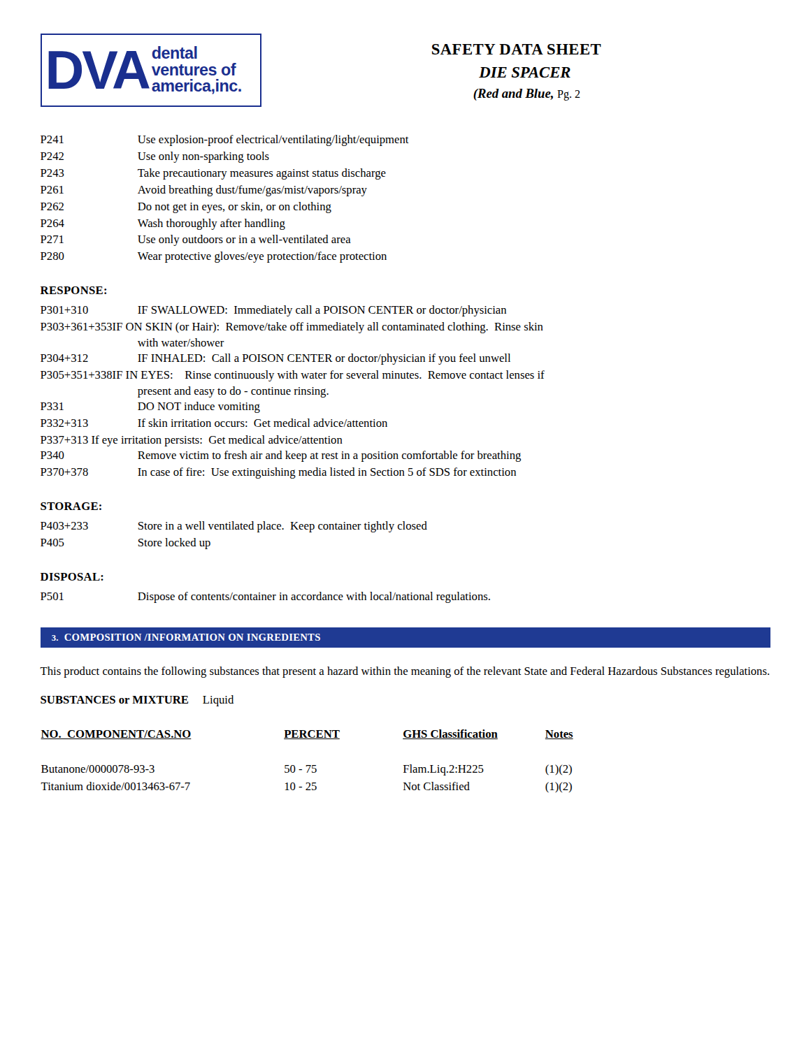DVA
dental
ventures of
america,inc.
SAFETY DATA SHEET
DIE SPACER
(Red and Blue, Pg. 2
| P241 | Use explosion-proof electrical/ventilating/light/equipment |
| P242 | Use only non-sparking tools |
| P243 | Take precautionary measures against status discharge |
| P261 | Avoid breathing dust/fume/gas/mist/vapors/spray |
| P262 | Do not get in eyes, or skin, or on clothing |
| P264 | Wash thoroughly after handling |
| P271 | Use only outdoors or in a well-ventilated area |
| P280 | Wear protective gloves/eye protection/face protection |
RESPONSE:
| P301+310 | IF SWALLOWED: Immediately call a POISON CENTER or doctor/physician |
P303+361+353 IF ON SKIN (or Hair): Remove/take off immediately all contaminated clothing. Rinse skin
with water/shower
| P304+312 | IF INHALED: Call a POISON CENTER or doctor/physician if you feel unwell |
P305+351+338 IF IN EYES: Rinse continuously with water for several minutes. Remove contact lenses if
present and easy to do - continue rinsing.
| P331 | DO NOT induce vomiting |
| P332+313 | If skin irritation occurs: Get medical advice/attention |
P337+313 If eye irritation persists: Get medical advice/attention
| P340 | Remove victim to fresh air and keep at rest in a position comfortable for breathing |
| P370+378 | In case of fire: Use extinguishing media listed in Section 5 of SDS for extinction |
STORAGE:
| P403+233 | Store in a well ventilated place. Keep container tightly closed |
| P405 | Store locked up |
DISPOSAL:
| P501 | Dispose of contents/container in accordance with local/national regulations. |
3. COMPOSITION /INFORMATION ON INGREDIENTS
This product contains the following substances that present a hazard within the meaning of the relevant State and Federal Hazardous Substances regulations.
SUBSTANCES or MIXTURE Liquid
| NO. COMPONENT/CAS.NO | PERCENT | GHS Classification | Notes |
| --- | --- | --- | --- |
| Butanone/0000078-93-3 | 50 - 75 | Flam.Liq.2:H225 | (1)(2) |
| Titanium dioxide/0013463-67-7 | 10 - 25 | Not Classified | (1)(2) |